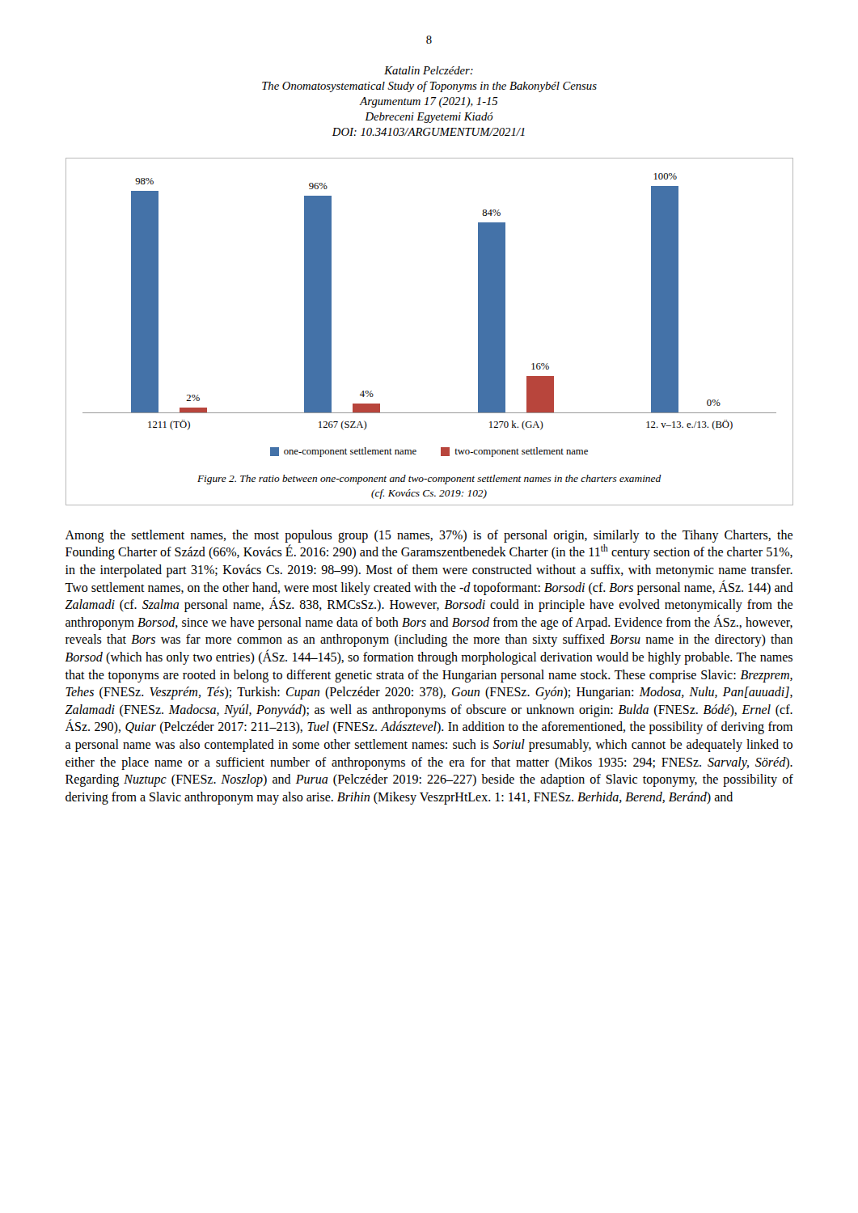8
Katalin Pelczéder: The Onomatosystematical Study of Toponyms in the Bakonybél Census Argumentum 17 (2021), 1-15 Debreceni Egyetemi Kiadó DOI: 10.34103/ARGUMENTUM/2021/1
98%
2%
96%
4%
84%
16%
100%
0%
1211 (TÖ) 1267 (SZA) 1270 k. (GA) 12. v–13. e./13. (BÖ)
one-component settlement name two-component settlement name
Figure 2. The ratio between one-component and two-component settlement names in the charters examined
(cf. Kovács Cs. 2019: 102)
Among the settlement names, the most populous group (15 names, 37%) is of personal origin, similarly to the Tihany Charters, the Founding Charter of Százd (66%, Kovács É. 2016: 290) and the Garamszentbenedek Charter (in the 11th century section of the charter 51%, in the interpolated part 31%; Kovács Cs. 2019: 98–99). Most of them were constructed without a suffix, with metonymic name transfer. Two settlement names, on the other hand, were most likely created with the -d topoformant: Borsodi (cf. Bors personal name, ÁSz. 144) and Zalamadi (cf. Szalma personal name, ÁSz. 838, RMCsSz.). However, Borsodi could in principle have evolved metonymically from the anthroponym Borsod, since we have personal name data of both Bors and Borsod from the age of Arpad. Evidence from the ÁSz., however, reveals that Bors was far more common as an anthroponym (including the more than sixty suffixed Borsu name in the directory) than Borsod (which has only two entries) (ÁSz. 144–145), so formation through morphological derivation would be highly probable. The names that the toponyms are rooted in belong to different genetic strata of the Hungarian personal name stock. These comprise Slavic: Brezprem, Tehes (FNESz. Veszprém, Tés); Turkish: Cupan (Pelczéder 2020: 378), Goun (FNESz. Gyón); Hungarian: Modosa, Nulu, Pan[auuadi], Zalamadi (FNESz. Madocsa, Nyúl, Ponyvád); as well as anthroponyms of obscure or unknown origin: Bulda (FNESz. Bódé), Ernel (cf. ÁSz. 290), Quiar (Pelczéder 2017: 211–213), Tuel (FNESz. Adásztevel). In addition to the aforementioned, the possibility of deriving from a personal name was also contemplated in some other settlement names: such is Soriul presumably, which cannot be adequately linked to either the place name or a sufficient number of anthroponyms of the era for that matter (Mikos 1935: 294; FNESz. Sarvaly, Söréd). Regarding Nuztupc (FNESz. Noszlop) and Purua (Pelczéder 2019: 226–227) beside the adaption of Slavic toponymy, the possibility of deriving from a Slavic anthroponym may also arise. Brihin (Mikesy VeszprHtLex. 1: 141, FNESz. Berhida, Berend, Beránd) and